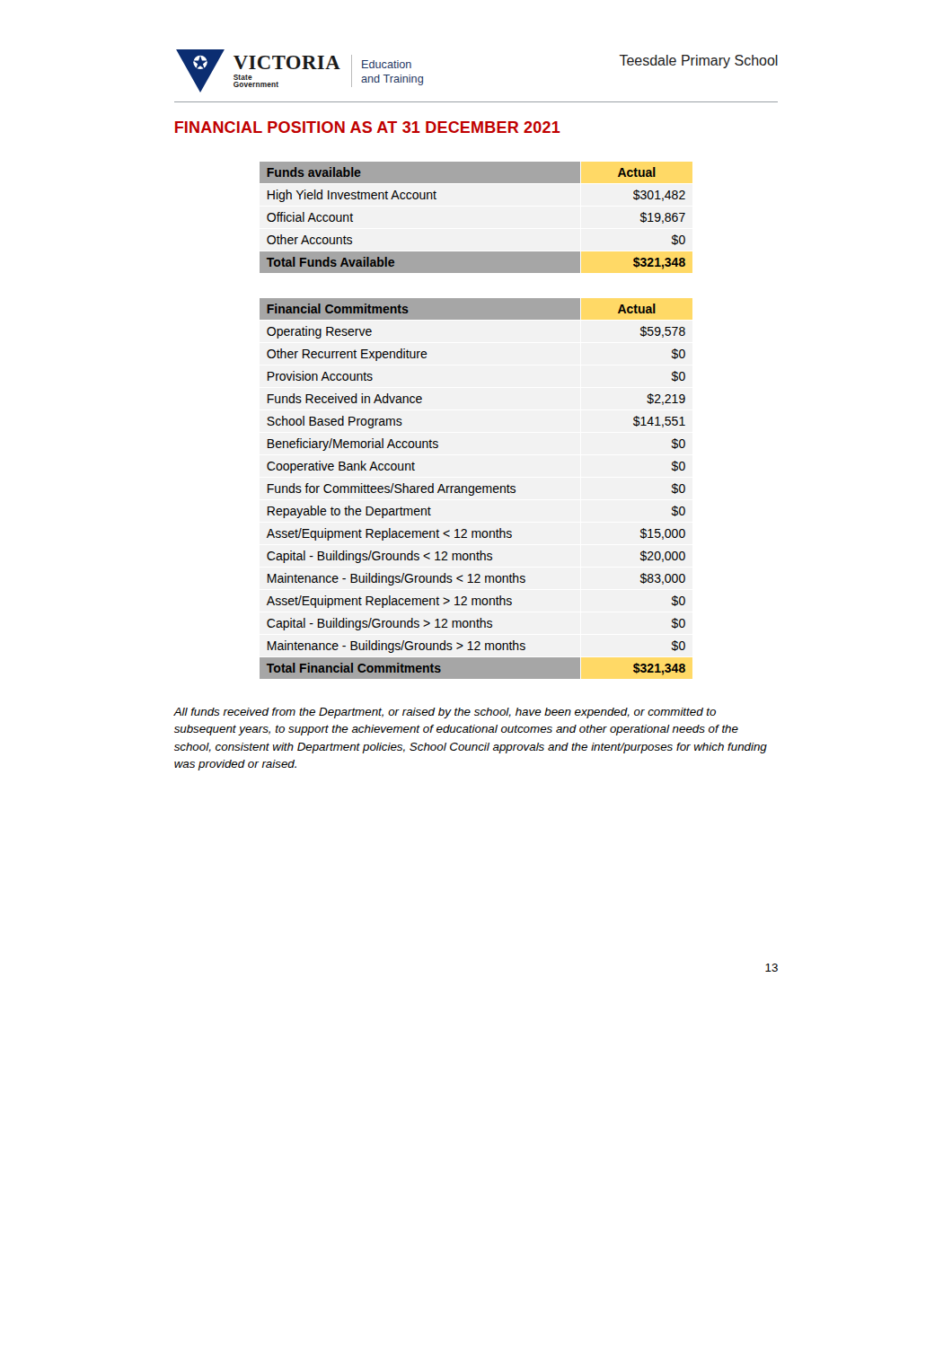VICTORIA
State
Government
Education
and Training
Teesdale Primary School
FINANCIAL POSITION AS AT 31 DECEMBER 2021
| Funds available | Actual |
| --- | --- |
| High Yield Investment Account | $301,482 |
| Official Account | $19,867 |
| Other Accounts | $0 |
| Total Funds Available | $321,348 |
| Financial Commitments | Actual |
| --- | --- |
| Operating Reserve | $59,578 |
| Other Recurrent Expenditure | $0 |
| Provision Accounts | $0 |
| Funds Received in Advance | $2,219 |
| School Based Programs | $141,551 |
| Beneficiary/Memorial Accounts | $0 |
| Cooperative Bank Account | $0 |
| Funds for Committees/Shared Arrangements | $0 |
| Repayable to the Department | $0 |
| Asset/Equipment Replacement < 12 months | $15,000 |
| Capital - Buildings/Grounds < 12 months | $20,000 |
| Maintenance - Buildings/Grounds < 12 months | $83,000 |
| Asset/Equipment Replacement > 12 months | $0 |
| Capital - Buildings/Grounds > 12 months | $0 |
| Maintenance - Buildings/Grounds > 12 months | $0 |
| Total Financial Commitments | $321,348 |
All funds received from the Department, or raised by the school, have been expended, or committed to subsequent years, to support the achievement of educational outcomes and other operational needs of the school, consistent with Department policies, School Council approvals and the intent/purposes for which funding was provided or raised.
13